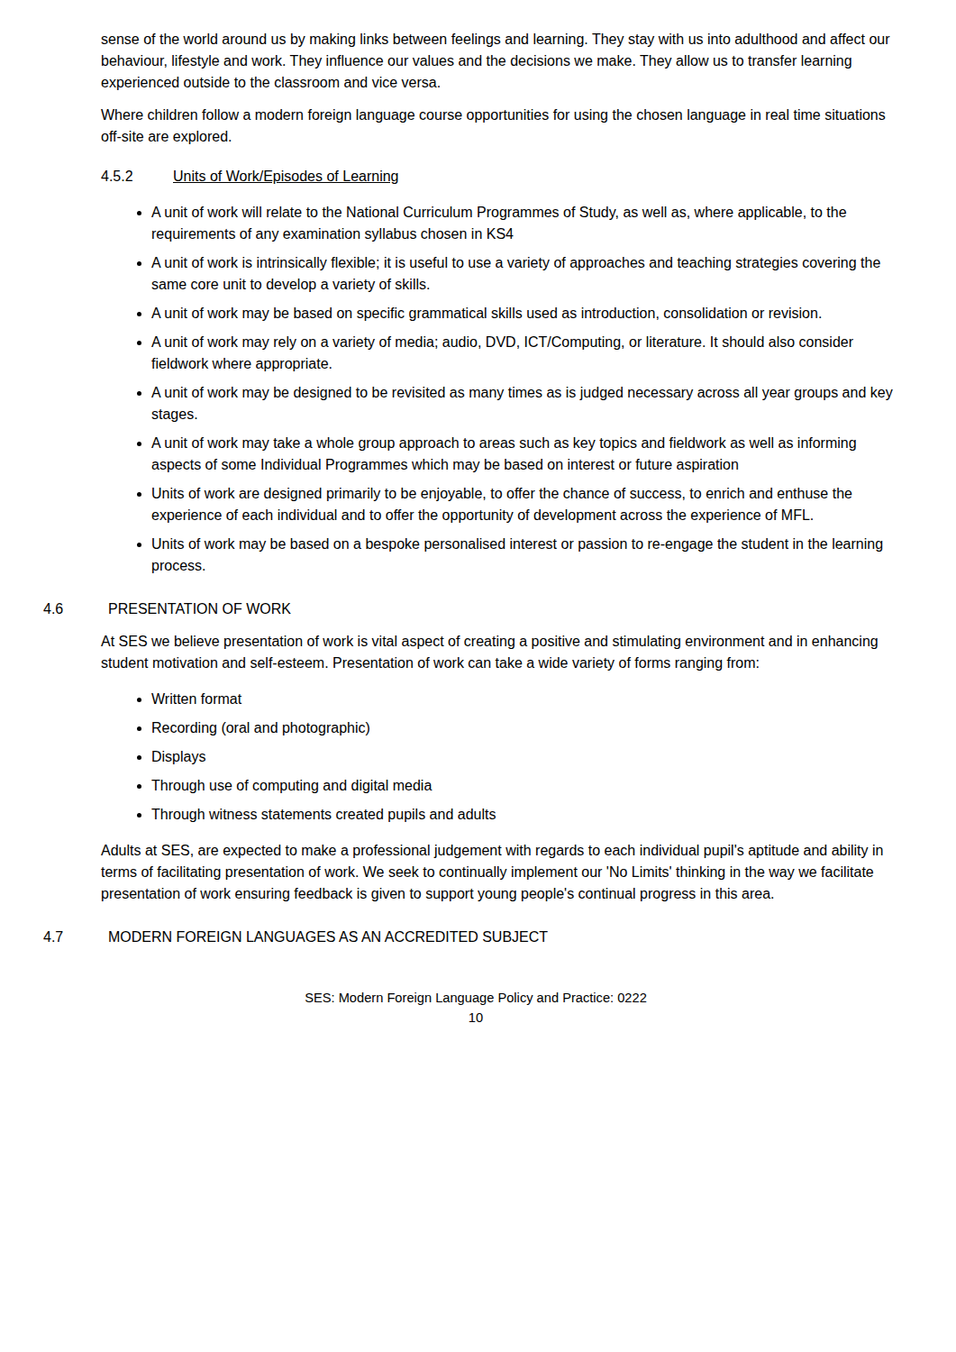sense of the world around us by making links between feelings and learning. They stay with us into adulthood and affect our behaviour, lifestyle and work. They influence our values and the decisions we make. They allow us to transfer learning experienced outside to the classroom and vice versa.
Where children follow a modern foreign language course opportunities for using the chosen language in real time situations off-site are explored.
4.5.2 Units of Work/Episodes of Learning
A unit of work will relate to the National Curriculum Programmes of Study, as well as, where applicable, to the requirements of any examination syllabus chosen in KS4
A unit of work is intrinsically flexible; it is useful to use a variety of approaches and teaching strategies covering the same core unit to develop a variety of skills.
A unit of work may be based on specific grammatical skills used as introduction, consolidation or revision.
A unit of work may rely on a variety of media; audio, DVD, ICT/Computing, or literature. It should also consider fieldwork where appropriate.
A unit of work may be designed to be revisited as many times as is judged necessary across all year groups and key stages.
A unit of work may take a whole group approach to areas such as key topics and fieldwork as well as informing aspects of some Individual Programmes which may be based on interest or future aspiration
Units of work are designed primarily to be enjoyable, to offer the chance of success, to enrich and enthuse the experience of each individual and to offer the opportunity of development across the experience of MFL.
Units of work may be based on a bespoke personalised interest or passion to re-engage the student in the learning process.
4.6 PRESENTATION OF WORK
At SES we believe presentation of work is vital aspect of creating a positive and stimulating environment and in enhancing student motivation and self-esteem. Presentation of work can take a wide variety of forms ranging from:
Written format
Recording (oral and photographic)
Displays
Through use of computing and digital media
Through witness statements created pupils and adults
Adults at SES, are expected to make a professional judgement with regards to each individual pupil's aptitude and ability in terms of facilitating presentation of work. We seek to continually implement our 'No Limits' thinking in the way we facilitate presentation of work ensuring feedback is given to support young people's continual progress in this area.
4.7 MODERN FOREIGN LANGUAGES AS AN ACCREDITED SUBJECT
SES: Modern Foreign Language Policy and Practice: 0222
10